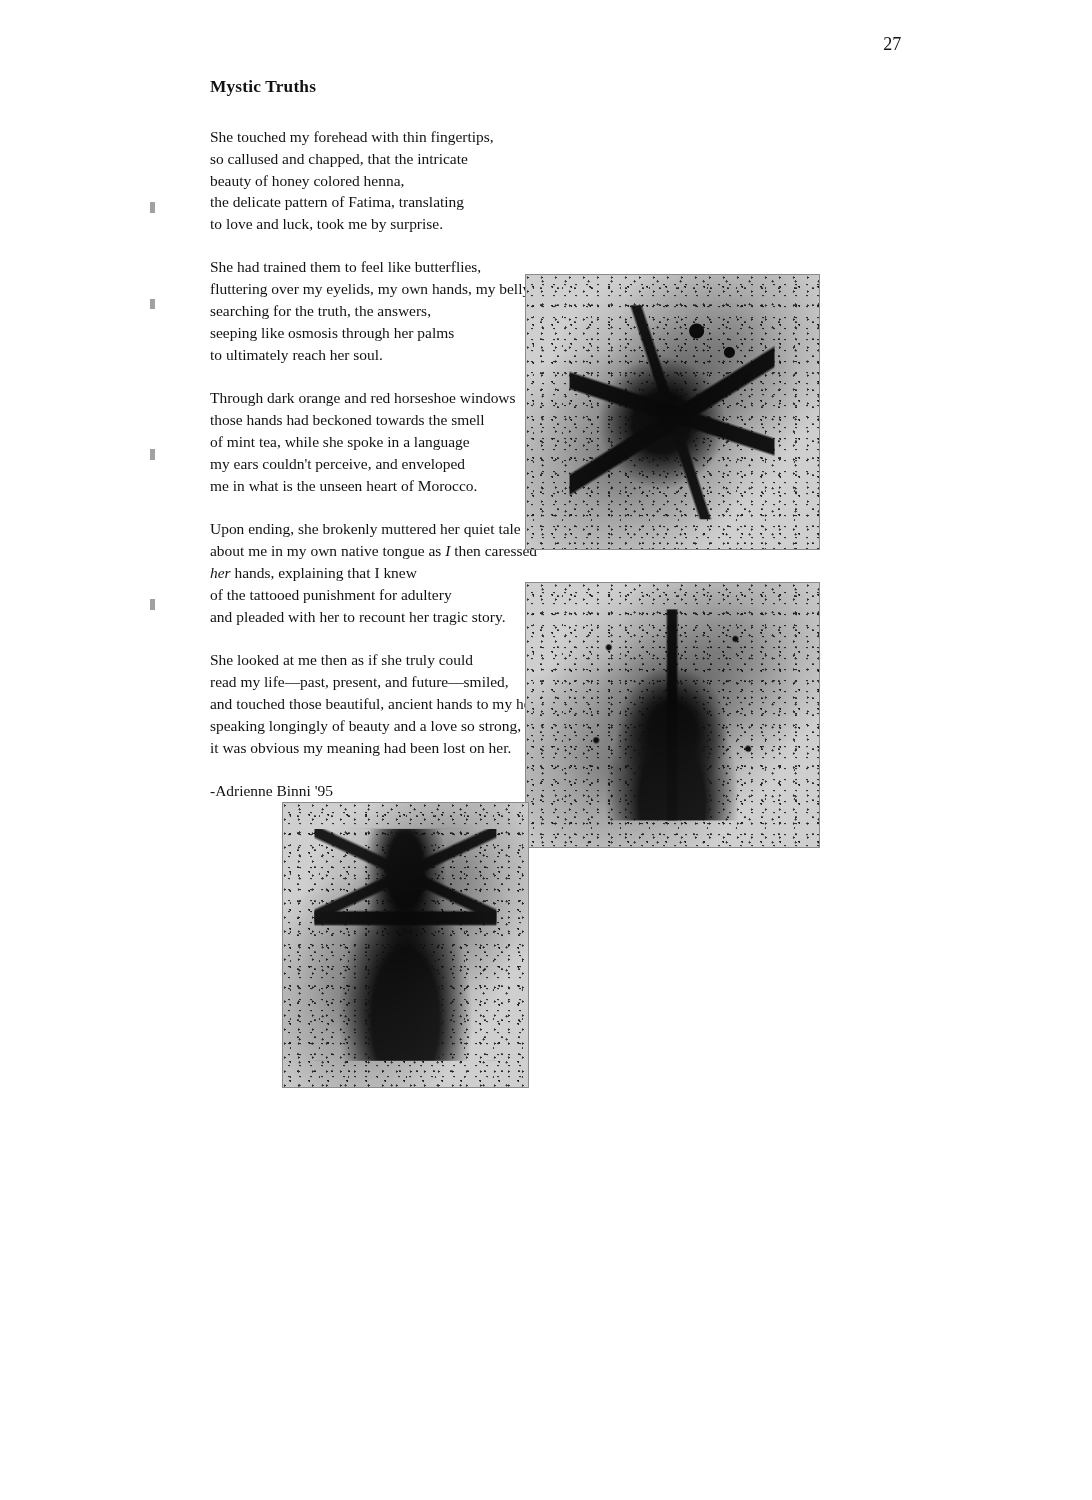27
Mystic Truths
She touched my forehead with thin fingertips,
so callused and chapped, that the intricate
beauty of honey colored henna,
the delicate pattern of Fatima, translating
to love and luck, took me by surprise.
She had trained them to feel like butterflies,
fluttering over my eyelids, my own hands, my belly,
searching for the truth, the answers,
seeping like osmosis through her palms
to ultimately reach her soul.
Through dark orange and red horseshoe windows
those hands had beckoned towards the smell
of mint tea, while she spoke in a language
my ears couldn't perceive, and enveloped
me in what is the unseen heart of Morocco.
Upon ending, she brokenly muttered her quiet tale
about me in my own native tongue as I then caressed
her hands, explaining that I knew
of the tattooed punishment for adultery
and pleaded with her to recount her tragic story.
She looked at me then as if she truly could
read my life—past, present, and future—smiled,
and touched those beautiful, ancient hands to my heart,
speaking longingly of beauty and a love so strong,
it was obvious my meaning had been lost on her.
-Adrienne Binni '95